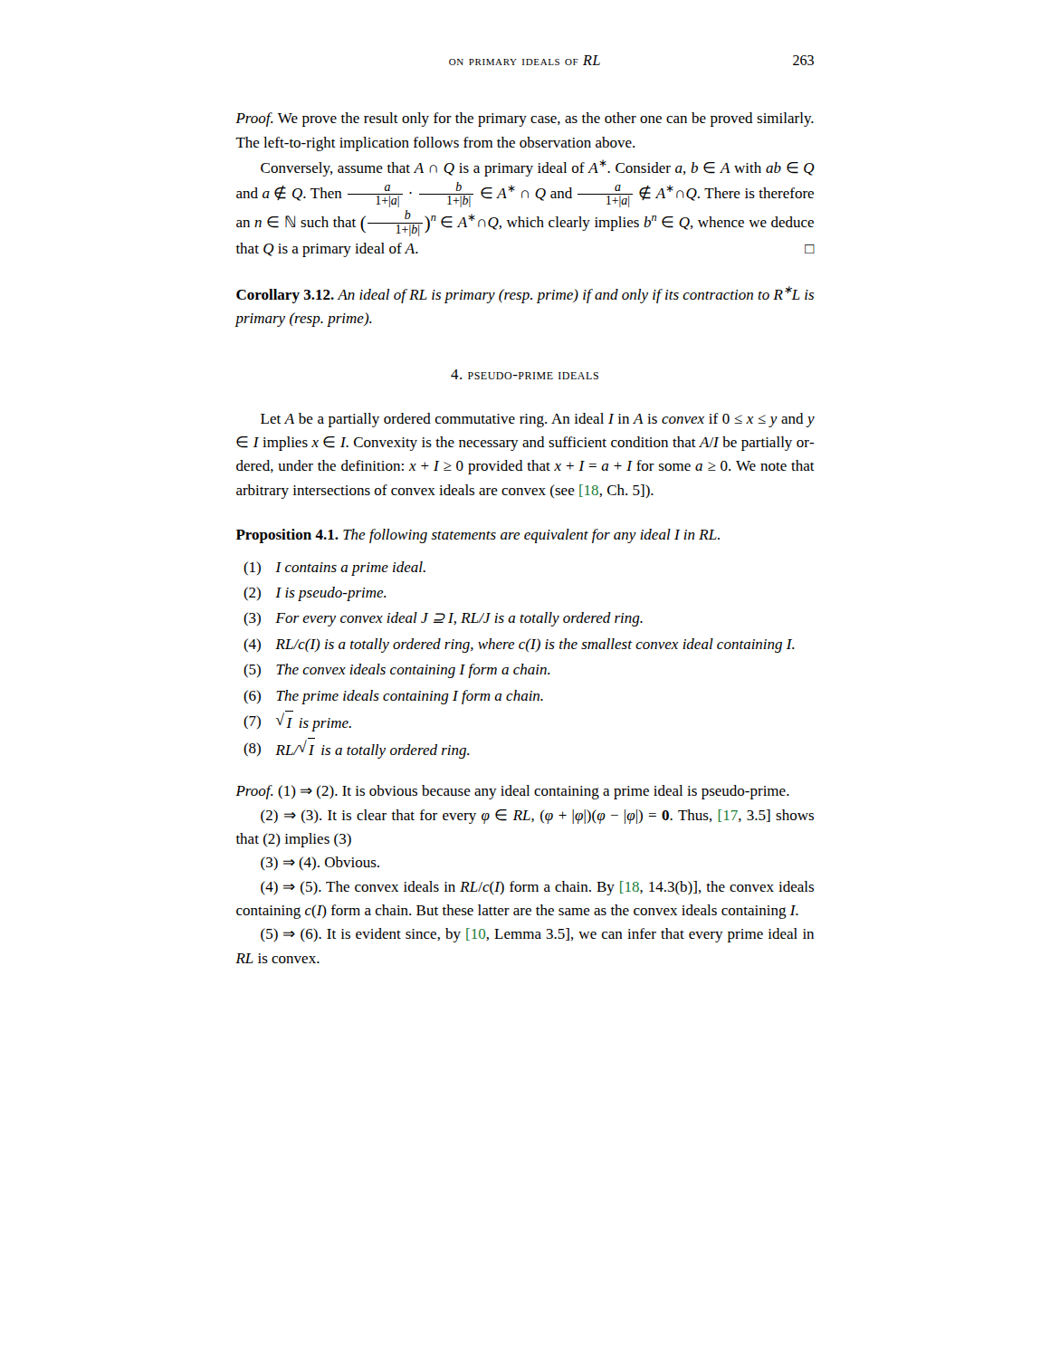on primary ideals of RL 263
Proof. We prove the result only for the primary case, as the other one can be proved similarly. The left-to-right implication follows from the observation above.
Conversely, assume that A ∩ Q is a primary ideal of A∗. Consider a, b ∈ A with ab ∈ Q and a ∉ Q. Then a 1+|a| · b 1+|b| ∈ A∗ ∩ Q and a 1+|a| ∉ A∗∩Q. There is therefore an n ∈ ℕ such that (b 1+|b|) n ∈ A∗∩Q, which clearly implies bn ∈ Q, whence we deduce that Q is a primary ideal of A. □
Corollary 3.12. An ideal of RL is primary (resp. prime) if and only if its contraction to R∗L is primary (resp. prime).
4. pseudo-prime ideals
Let A be a partially ordered commutative ring. An ideal I in A is convex if 0 ≤ x ≤ y and y ∈ I implies x ∈ I. Convexity is the necessary and sufficient condition that A/I be partially ordered, under the definition: x + I ≥ 0 provided that x + I = a + I for some a ≥ 0. We note that arbitrary intersections of convex ideals are convex (see [18, Ch. 5]).
Proposition 4.1. The following statements are equivalent for any ideal I in RL.
(1) I contains a prime ideal.
(2) I is pseudo-prime.
(3) For every convex ideal J ⊇ I, RL/J is a totally ordered ring.
(4) RL/c(I) is a totally ordered ring, where c(I) is the smallest convex ideal containing I.
(5) The convex ideals containing I form a chain.
(6) The prime ideals containing I form a chain.
(7) I is prime.
(8) RL/I is a totally ordered ring.
Proof. (1) ⇒ (2). It is obvious because any ideal containing a prime ideal is pseudo-prime.
(2) ⇒ (3). It is clear that for every φ ∈ RL, (φ + |φ|)(φ − |φ|) = 0. Thus, [17, 3.5] shows that (2) implies (3)
(3) ⇒ (4). Obvious.
(4) ⇒ (5). The convex ideals in RL/c(I) form a chain. By [18, 14.3(b)], the convex ideals containing c(I) form a chain. But these latter are the same as the convex ideals containing I.
(5) ⇒ (6). It is evident since, by [10, Lemma 3.5], we can infer that every prime ideal in RL is convex.